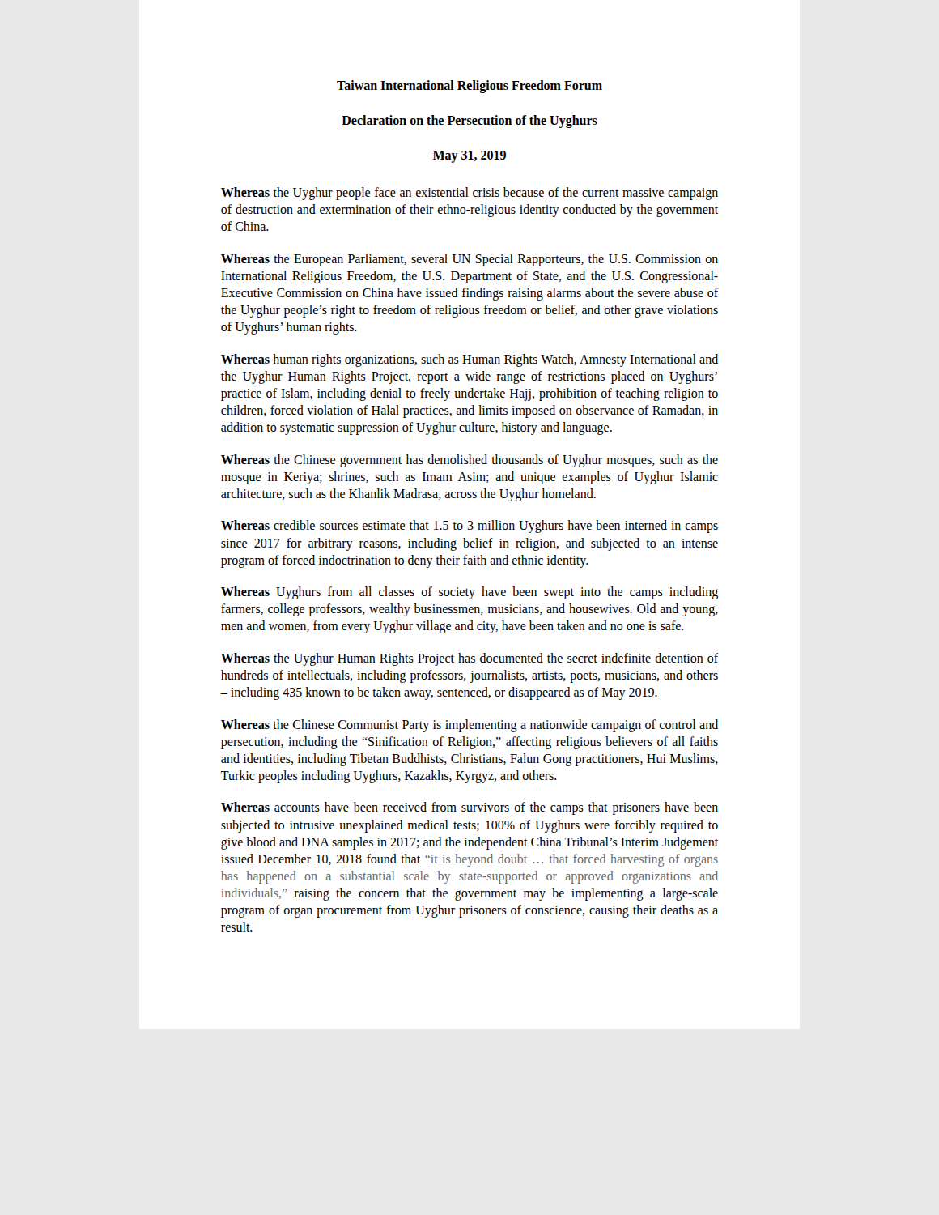Taiwan International Religious Freedom Forum
Declaration on the Persecution of the Uyghurs
May 31, 2019
Whereas the Uyghur people face an existential crisis because of the current massive campaign of destruction and extermination of their ethno-religious identity conducted by the government of China.
Whereas the European Parliament, several UN Special Rapporteurs, the U.S. Commission on International Religious Freedom, the U.S. Department of State, and the U.S. Congressional-Executive Commission on China have issued findings raising alarms about the severe abuse of the Uyghur people’s right to freedom of religious freedom or belief, and other grave violations of Uyghurs’ human rights.
Whereas human rights organizations, such as Human Rights Watch, Amnesty International and the Uyghur Human Rights Project, report a wide range of restrictions placed on Uyghurs’ practice of Islam, including denial to freely undertake Hajj, prohibition of teaching religion to children, forced violation of Halal practices, and limits imposed on observance of Ramadan, in addition to systematic suppression of Uyghur culture, history and language.
Whereas the Chinese government has demolished thousands of Uyghur mosques, such as the mosque in Keriya; shrines, such as Imam Asim; and unique examples of Uyghur Islamic architecture, such as the Khanlik Madrasa, across the Uyghur homeland.
Whereas credible sources estimate that 1.5 to 3 million Uyghurs have been interned in camps since 2017 for arbitrary reasons, including belief in religion, and subjected to an intense program of forced indoctrination to deny their faith and ethnic identity.
Whereas Uyghurs from all classes of society have been swept into the camps including farmers, college professors, wealthy businessmen, musicians, and housewives. Old and young, men and women, from every Uyghur village and city, have been taken and no one is safe.
Whereas the Uyghur Human Rights Project has documented the secret indefinite detention of hundreds of intellectuals, including professors, journalists, artists, poets, musicians, and others – including 435 known to be taken away, sentenced, or disappeared as of May 2019.
Whereas the Chinese Communist Party is implementing a nationwide campaign of control and persecution, including the “Sinification of Religion,” affecting religious believers of all faiths and identities, including Tibetan Buddhists, Christians, Falun Gong practitioners, Hui Muslims, Turkic peoples including Uyghurs, Kazakhs, Kyrgyz, and others.
Whereas accounts have been received from survivors of the camps that prisoners have been subjected to intrusive unexplained medical tests; 100% of Uyghurs were forcibly required to give blood and DNA samples in 2017; and the independent China Tribunal’s Interim Judgement issued December 10, 2018 found that “it is beyond doubt … that forced harvesting of organs has happened on a substantial scale by state-supported or approved organizations and individuals,” raising the concern that the government may be implementing a large-scale program of organ procurement from Uyghur prisoners of conscience, causing their deaths as a result.